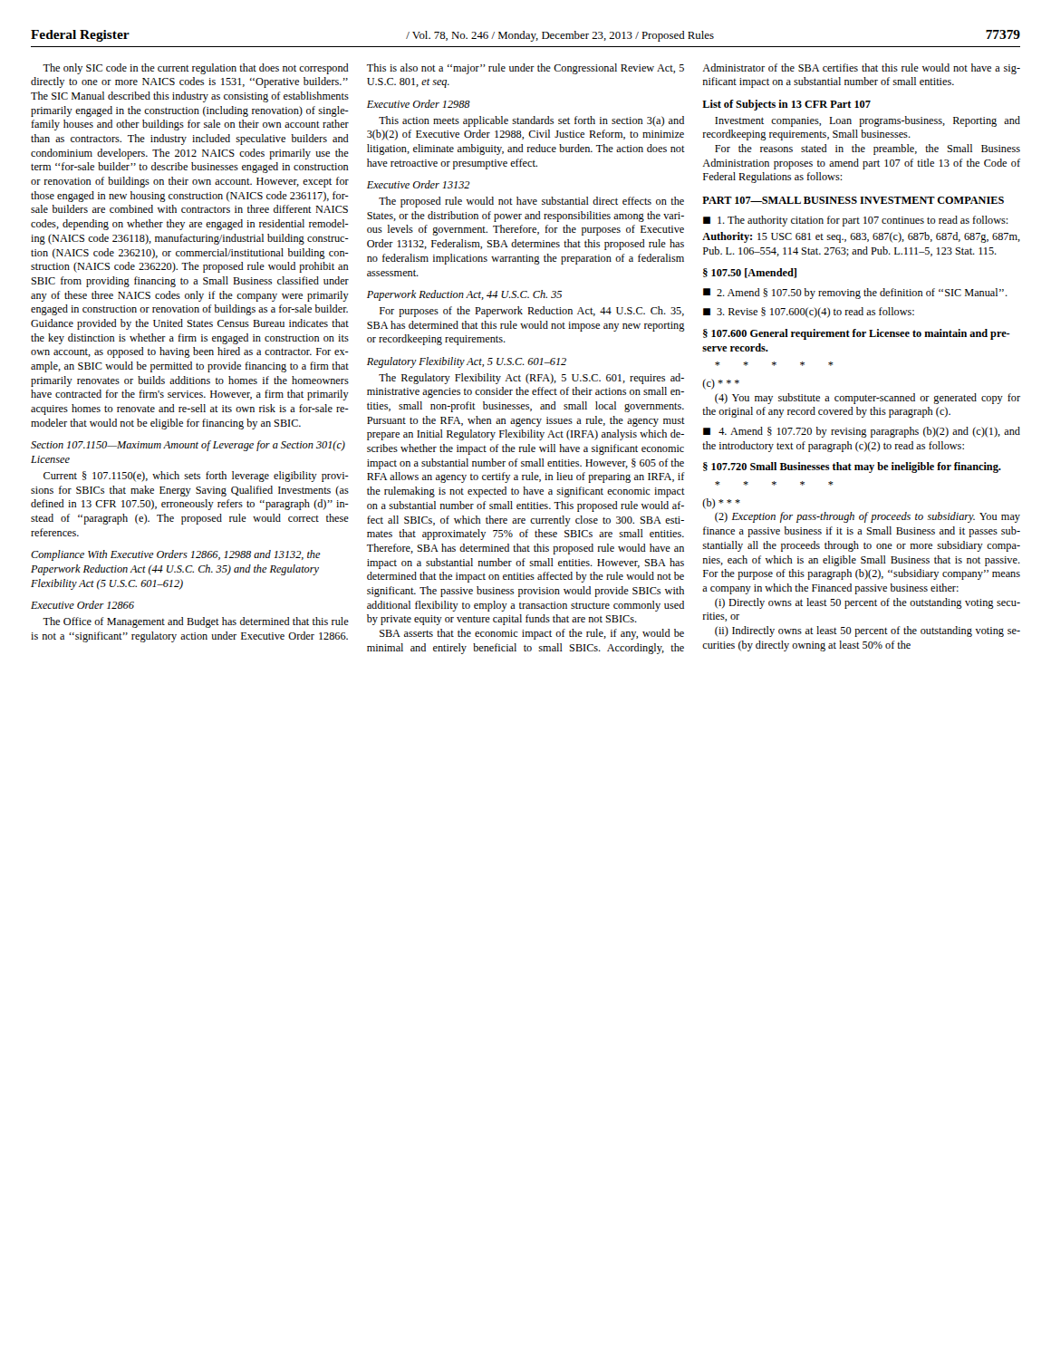Federal Register
/ Vol. 78, No. 246 / Monday, December 23, 2013 / Proposed Rules
77379
The only SIC code in the current regulation that does not correspond directly to one or more NAICS codes is 1531, ‘‘Operative builders.’’ The SIC Manual described this industry as consisting of establishments primarily engaged in the construction (including renovation) of single-family houses and other buildings for sale on their own account rather than as contractors. The industry included speculative builders and condominium developers. The 2012 NAICS codes primarily use the term ‘‘for-sale builder’’ to describe businesses engaged in construction or renovation of buildings on their own account. However, except for those engaged in new housing construction (NAICS code 236117), for-sale builders are combined with contractors in three different NAICS codes, depending on whether they are engaged in residential remodeling (NAICS code 236118), manufacturing/industrial building construction (NAICS code 236210), or commercial/institutional building construction (NAICS code 236220). The proposed rule would prohibit an SBIC from providing financing to a Small Business classified under any of these three NAICS codes only if the company were primarily engaged in construction or renovation of buildings as a for-sale builder. Guidance provided by the United States Census Bureau indicates that the key distinction is whether a firm is engaged in construction on its own account, as opposed to having been hired as a contractor. For example, an SBIC would be permitted to provide financing to a firm that primarily renovates or builds additions to homes if the homeowners have contracted for the firm's services. However, a firm that primarily acquires homes to renovate and re-sell at its own risk is a for-sale remodeler that would not be eligible for financing by an SBIC.
Section 107.1150—Maximum Amount of Leverage for a Section 301(c) Licensee
Current § 107.1150(e), which sets forth leverage eligibility provisions for SBICs that make Energy Saving Qualified Investments (as defined in 13 CFR 107.50), erroneously refers to ‘‘paragraph (d)’’ instead of ‘‘paragraph (e). The proposed rule would correct these references.
Compliance With Executive Orders 12866, 12988 and 13132, the Paperwork Reduction Act (44 U.S.C. Ch. 35) and the Regulatory Flexibility Act (5 U.S.C. 601–612)
Executive Order 12866
The Office of Management and Budget has determined that this rule is not a ‘‘significant’’ regulatory action under Executive Order 12866. This is also not a ‘‘major’’ rule under the Congressional Review Act, 5 U.S.C. 801, et seq.
Executive Order 12988
This action meets applicable standards set forth in section 3(a) and 3(b)(2) of Executive Order 12988, Civil Justice Reform, to minimize litigation, eliminate ambiguity, and reduce burden. The action does not have retroactive or presumptive effect.
Executive Order 13132
The proposed rule would not have substantial direct effects on the States, or the distribution of power and responsibilities among the various levels of government. Therefore, for the purposes of Executive Order 13132, Federalism, SBA determines that this proposed rule has no federalism implications warranting the preparation of a federalism assessment.
Paperwork Reduction Act, 44 U.S.C. Ch. 35
For purposes of the Paperwork Reduction Act, 44 U.S.C. Ch. 35, SBA has determined that this rule would not impose any new reporting or recordkeeping requirements.
Regulatory Flexibility Act, 5 U.S.C. 601–612
The Regulatory Flexibility Act (RFA), 5 U.S.C. 601, requires administrative agencies to consider the effect of their actions on small entities, small non-profit businesses, and small local governments. Pursuant to the RFA, when an agency issues a rule, the agency must prepare an Initial Regulatory Flexibility Act (IRFA) analysis which describes whether the impact of the rule will have a significant economic impact on a substantial number of small entities. However, § 605 of the RFA allows an agency to certify a rule, in lieu of preparing an IRFA, if the rulemaking is not expected to have a significant economic impact on a substantial number of small entities. This proposed rule would affect all SBICs, of which there are currently close to 300. SBA estimates that approximately 75% of these SBICs are small entities. Therefore, SBA has determined that this proposed rule would have an impact on a substantial number of small entities. However, SBA has determined that the impact on entities affected by the rule would not be significant. The passive business provision would provide SBICs with additional flexibility to employ a transaction structure commonly used by private equity or venture capital funds that are not SBICs.
SBA asserts that the economic impact of the rule, if any, would be minimal and entirely beneficial to small SBICs. Accordingly, the Administrator of the SBA certifies that this rule would not have a significant impact on a substantial number of small entities.
List of Subjects in 13 CFR Part 107
Investment companies, Loan programs-business, Reporting and recordkeeping requirements, Small businesses.
For the reasons stated in the preamble, the Small Business Administration proposes to amend part 107 of title 13 of the Code of Federal Regulations as follows:
PART 107—SMALL BUSINESS INVESTMENT COMPANIES
■ 1. The authority citation for part 107 continues to read as follows:
Authority: 15 USC 681 et seq., 683, 687(c), 687b, 687d, 687g, 687m, Pub. L. 106–554, 114 Stat. 2763; and Pub. L.111–5, 123 Stat. 115.
§ 107.50 [Amended]
■ 2. Amend § 107.50 by removing the definition of ‘‘SIC Manual’’.
■ 3. Revise § 107.600(c)(4) to read as follows:
§ 107.600 General requirement for Licensee to maintain and preserve records.
* * * * *
(c) * * *
(4) You may substitute a computer-scanned or generated copy for the original of any record covered by this paragraph (c).
■ 4. Amend § 107.720 by revising paragraphs (b)(2) and (c)(1), and the introductory text of paragraph (c)(2) to read as follows:
§ 107.720 Small Businesses that may be ineligible for financing.
* * * * *
(b) * * *
(2) Exception for pass-through of proceeds to subsidiary. You may finance a passive business if it is a Small Business and it passes substantially all the proceeds through to one or more subsidiary companies, each of which is an eligible Small Business that is not passive. For the purpose of this paragraph (b)(2), ‘‘subsidiary company’’ means a company in which the Financed passive business either:
(i) Directly owns at least 50 percent of the outstanding voting securities, or
(ii) Indirectly owns at least 50 percent of the outstanding voting securities (by directly owning at least 50% of the